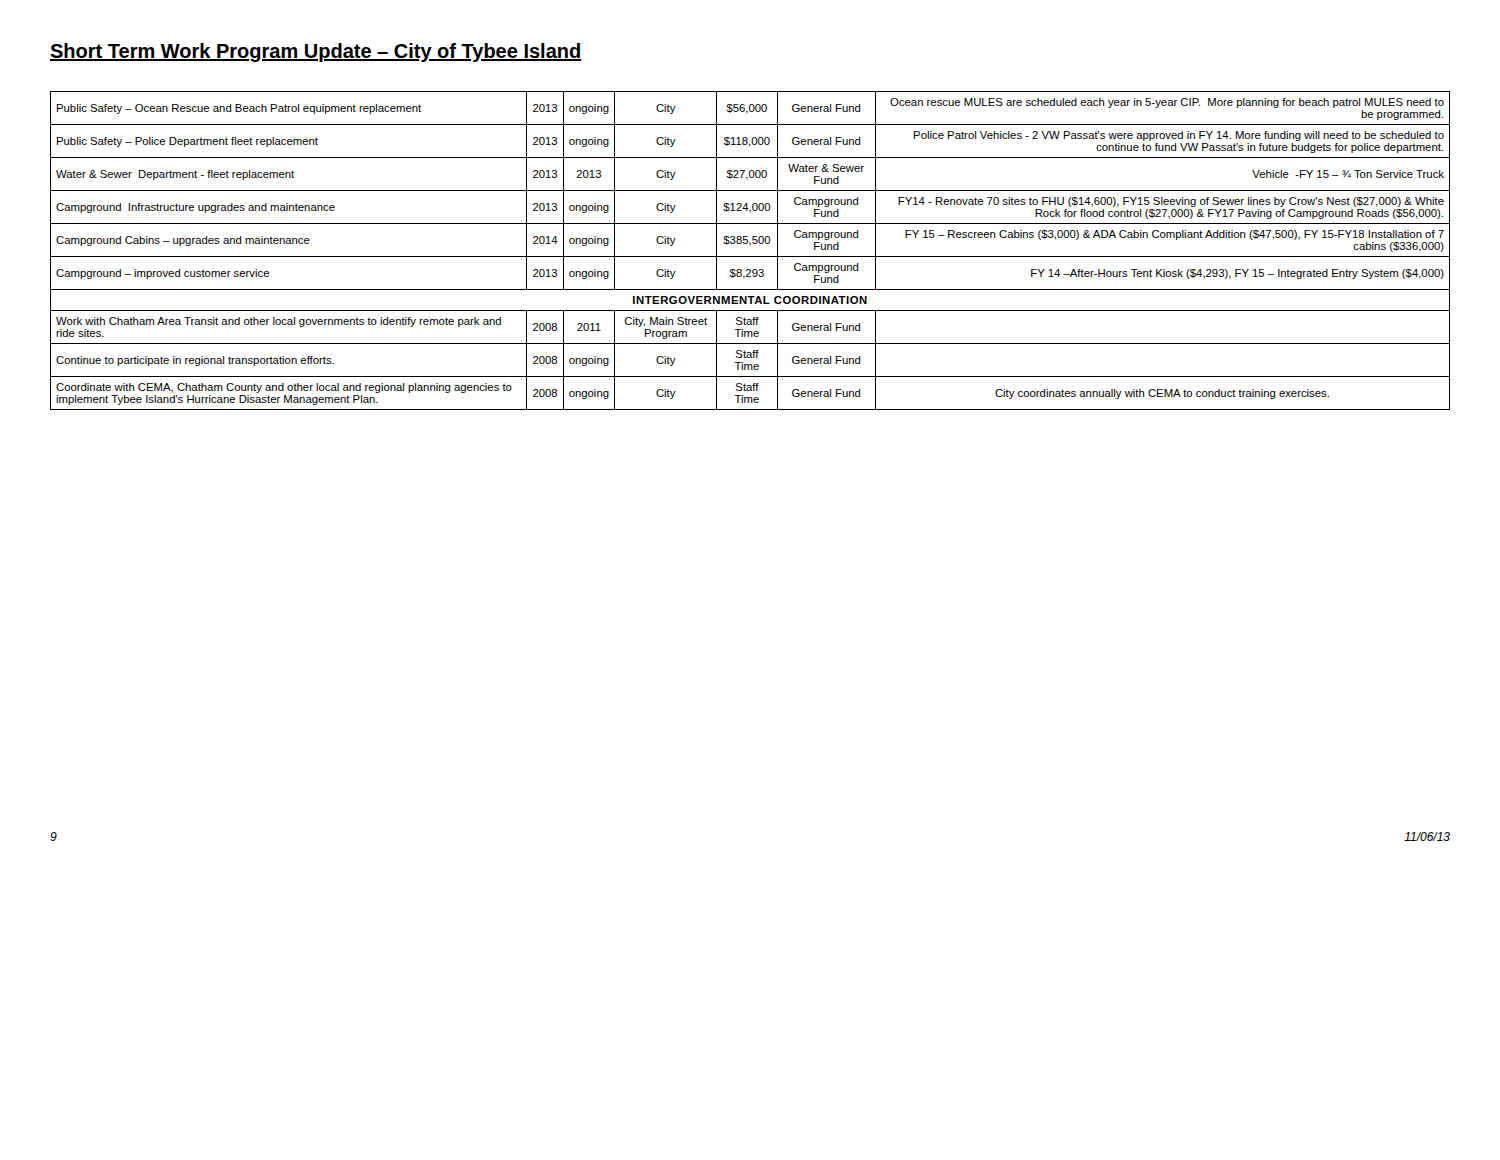Short Term Work Program Update – City of Tybee Island
| Public Safety – Ocean Rescue and Beach Patrol equipment replacement | 2013 | ongoing | City | $56,000 | General Fund | Ocean rescue MULES are scheduled each year in 5-year CIP. More planning for beach patrol MULES need to be programmed. |
| Public Safety – Police Department fleet replacement | 2013 | ongoing | City | $118,000 | General Fund | Police Patrol Vehicles - 2 VW Passat's were approved in FY 14. More funding will need to be scheduled to continue to fund VW Passat's in future budgets for police department. |
| Water & Sewer Department - fleet replacement | 2013 | 2013 | City | $27,000 | Water & Sewer Fund | Vehicle -FY 15 – ¾ Ton Service Truck |
| Campground Infrastructure upgrades and maintenance | 2013 | ongoing | City | $124,000 | Campground Fund | FY14 - Renovate 70 sites to FHU ($14,600), FY15 Sleeving of Sewer lines by Crow's Nest ($27,000) & White Rock for flood control ($27,000) & FY17 Paving of Campground Roads ($56,000). |
| Campground Cabins – upgrades and maintenance | 2014 | ongoing | City | $385,500 | Campground Fund | FY 15 – Rescreen Cabins ($3,000) & ADA Cabin Compliant Addition ($47,500), FY 15-FY18 Installation of 7 cabins ($336,000) |
| Campground – improved customer service | 2013 | ongoing | City | $8,293 | Campground Fund | FY 14 –After-Hours Tent Kiosk ($4,293), FY 15 – Integrated Entry System ($4,000) |
| INTERGOVERNMENTAL COORDINATION |
| Work with Chatham Area Transit and other local governments to identify remote park and ride sites. | 2008 | 2011 | City, Main Street Program | Staff Time | General Fund | |
| Continue to participate in regional transportation efforts. | 2008 | ongoing | City | Staff Time | General Fund | |
| Coordinate with CEMA, Chatham County and other local and regional planning agencies to implement Tybee Island's Hurricane Disaster Management Plan. | 2008 | ongoing | City | Staff Time | General Fund | City coordinates annually with CEMA to conduct training exercises. |
9 11/06/13